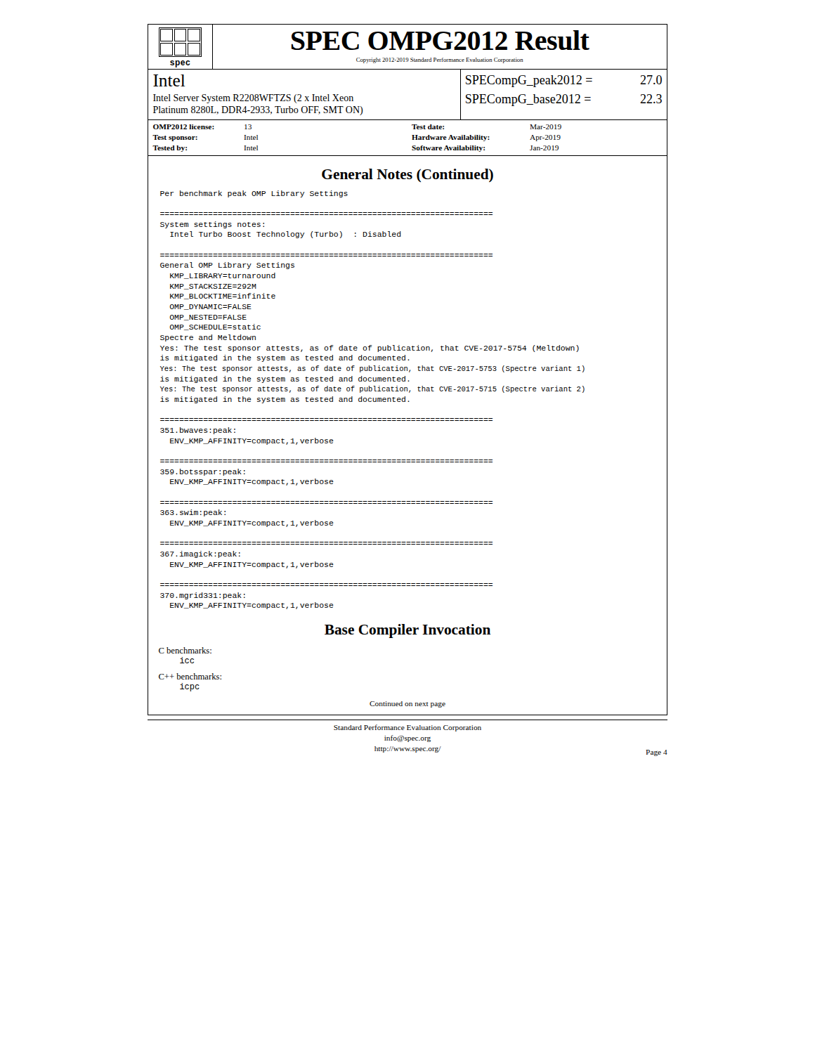spec
SPEC OMPG2012 Result
Copyright 2012-2019 Standard Performance Evaluation Corporation
Intel
Intel Server System R2208WFTZS (2 x Intel Xeon
Platinum 8280L, DDR4-2933, Turbo OFF, SMT ON)
SPECompG_peak2012 = 27.0
SPECompG_base2012 = 22.3
OMP2012 license: 13
Test sponsor: Intel
Tested by: Intel
Test date: Mar-2019
Hardware Availability: Apr-2019
Software Availability: Jan-2019
General Notes (Continued)
Per benchmark peak OMP Library Settings

=====================================================================
System settings notes:
  Intel Turbo Boost Technology (Turbo)  : Disabled

=====================================================================
General OMP Library Settings
  KMP_LIBRARY=turnaround
  KMP_STACKSIZE=292M
  KMP_BLOCKTIME=infinite
  OMP_DYNAMIC=FALSE
  OMP_NESTED=FALSE
  OMP_SCHEDULE=static
Spectre and Meltdown
Yes: The test sponsor attests, as of date of publication, that CVE-2017-5754 (Meltdown)
is mitigated in the system as tested and documented.
Yes: The test sponsor attests, as of date of publication, that CVE-2017-5753 (Spectre variant 1)
is mitigated in the system as tested and documented.
Yes: The test sponsor attests, as of date of publication, that CVE-2017-5715 (Spectre variant 2)
is mitigated in the system as tested and documented.

=====================================================================
351.bwaves:peak:
  ENV_KMP_AFFINITY=compact,1,verbose

=====================================================================
359.botsspar:peak:
  ENV_KMP_AFFINITY=compact,1,verbose

=====================================================================
363.swim:peak:
  ENV_KMP_AFFINITY=compact,1,verbose

=====================================================================
367.imagick:peak:
  ENV_KMP_AFFINITY=compact,1,verbose

=====================================================================
370.mgrid331:peak:
  ENV_KMP_AFFINITY=compact,1,verbose
Base Compiler Invocation
C benchmarks:
icc
C++ benchmarks:
icpc
Continued on next page
Standard Performance Evaluation Corporation
info@spec.org
http://www.spec.org/
Page 4